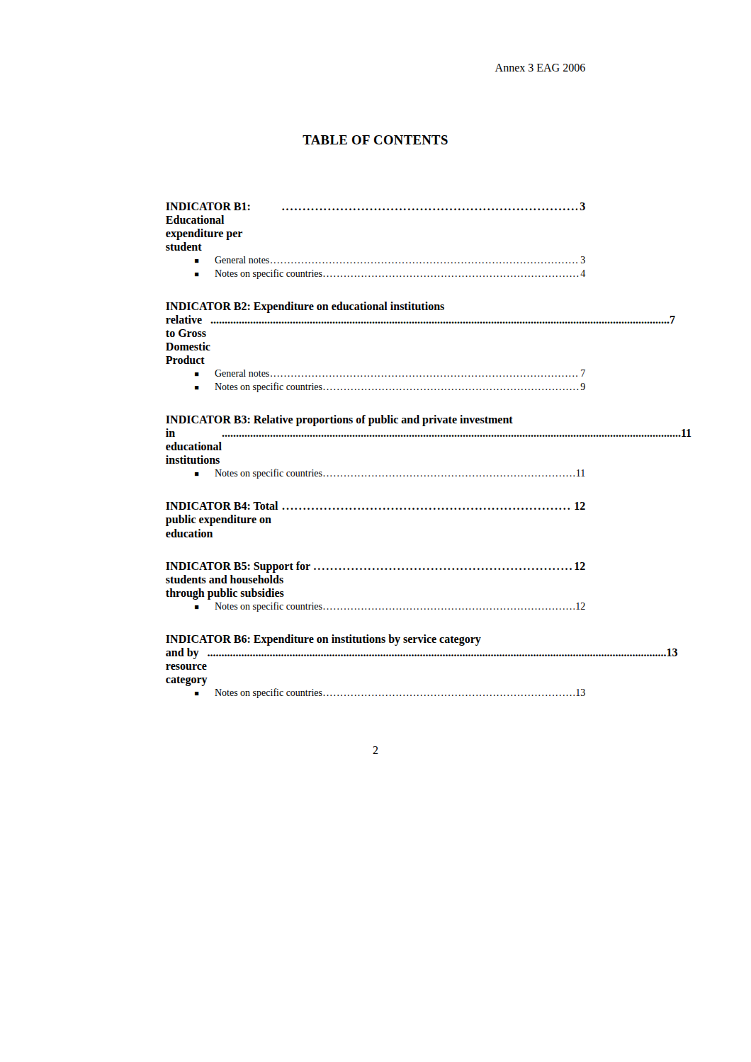Annex 3 EAG 2006
TABLE OF CONTENTS
INDICATOR B1: Educational expenditure per student .................................................................................................................................................................. 3
General notes .................................................................................................................................................................. 3
Notes on specific countries .................................................................................................................................................................. 4
INDICATOR B2: Expenditure on educational institutions relative to Gross Domestic Product .................................................................................................................................................................. 7
General notes .................................................................................................................................................................. 7
Notes on specific countries .................................................................................................................................................................. 9
INDICATOR B3: Relative proportions of public and private investment in educational institutions .................................................................................................................................................................. 11
Notes on specific countries .................................................................................................................................................................. 11
INDICATOR B4: Total public expenditure on education .................................................................................................................................................................. 12
INDICATOR B5: Support for students and households through public subsidies .................................................................................................................................................................. 12
Notes on specific countries .................................................................................................................................................................. 12
INDICATOR B6: Expenditure on institutions by service category and by resource category .................................................................................................................................................................. 13
Notes on specific countries .................................................................................................................................................................. 13
2